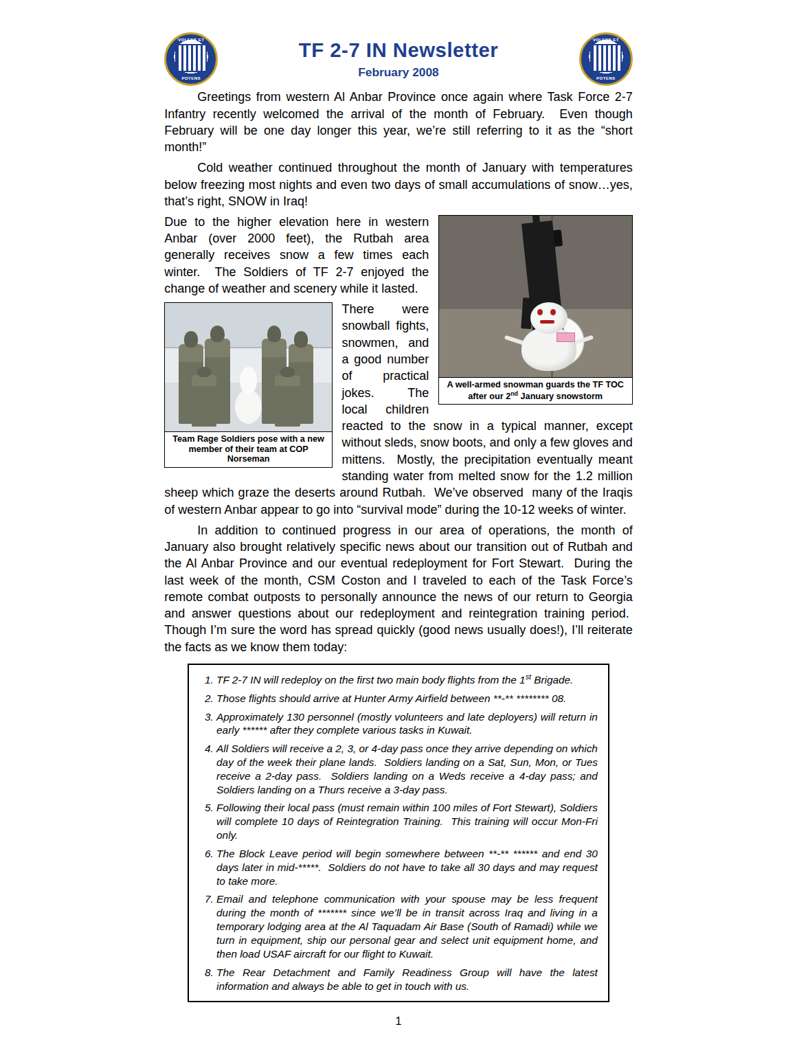VOLENS ET
POTENS
VOLENS ET
POTENS
TF 2-7 IN Newsletter
February 2008
Greetings from western Al Anbar Province once again where Task Force 2-7 Infantry recently welcomed the arrival of the month of February. Even though February will be one day longer this year, we’re still referring to it as the “short month!”
Cold weather continued throughout the month of January with temperatures below freezing most nights and even two days of small accumulations of snow…yes, that’s right, SNOW in Iraq!
A well-armed snowman guards the TF TOC after our 2nd January snowstorm
Due to the higher elevation here in western Anbar (over 2000 feet), the Rutbah area generally receives snow a few times each winter. The Soldiers of TF 2-7 enjoyed the change of weather and scenery while it lasted.
Team Rage Soldiers pose with a new member of their team at COP Norseman
There were snowball fights, snowmen, and a good number of practical jokes. The local children reacted to the snow in a typical manner, except without sleds, snow boots, and only a few gloves and mittens. Mostly, the precipitation eventually meant standing water from melted snow for the 1.2 million sheep which graze the deserts around Rutbah. We’ve observed many of the Iraqis of western Anbar appear to go into “survival mode” during the 10-12 weeks of winter.
In addition to continued progress in our area of operations, the month of January also brought relatively specific news about our transition out of Rutbah and the Al Anbar Province and our eventual redeployment for Fort Stewart. During the last week of the month, CSM Coston and I traveled to each of the Task Force’s remote combat outposts to personally announce the news of our return to Georgia and answer questions about our redeployment and reintegration training period. Though I’m sure the word has spread quickly (good news usually does!), I’ll reiterate the facts as we know them today:
TF 2-7 IN will redeploy on the first two main body flights from the 1st Brigade.
Those flights should arrive at Hunter Army Airfield between **-** ******** 08.
Approximately 130 personnel (mostly volunteers and late deployers) will return in early ****** after they complete various tasks in Kuwait.
All Soldiers will receive a 2, 3, or 4-day pass once they arrive depending on which day of the week their plane lands. Soldiers landing on a Sat, Sun, Mon, or Tues receive a 2-day pass. Soldiers landing on a Weds receive a 4-day pass; and Soldiers landing on a Thurs receive a 3-day pass.
Following their local pass (must remain within 100 miles of Fort Stewart), Soldiers will complete 10 days of Reintegration Training. This training will occur Mon-Fri only.
The Block Leave period will begin somewhere between **-** ****** and end 30 days later in mid-*****. Soldiers do not have to take all 30 days and may request to take more.
Email and telephone communication with your spouse may be less frequent during the month of ******* since we’ll be in transit across Iraq and living in a temporary lodging area at the Al Taquadam Air Base (South of Ramadi) while we turn in equipment, ship our personal gear and select unit equipment home, and then load USAF aircraft for our flight to Kuwait.
The Rear Detachment and Family Readiness Group will have the latest information and always be able to get in touch with us.
1